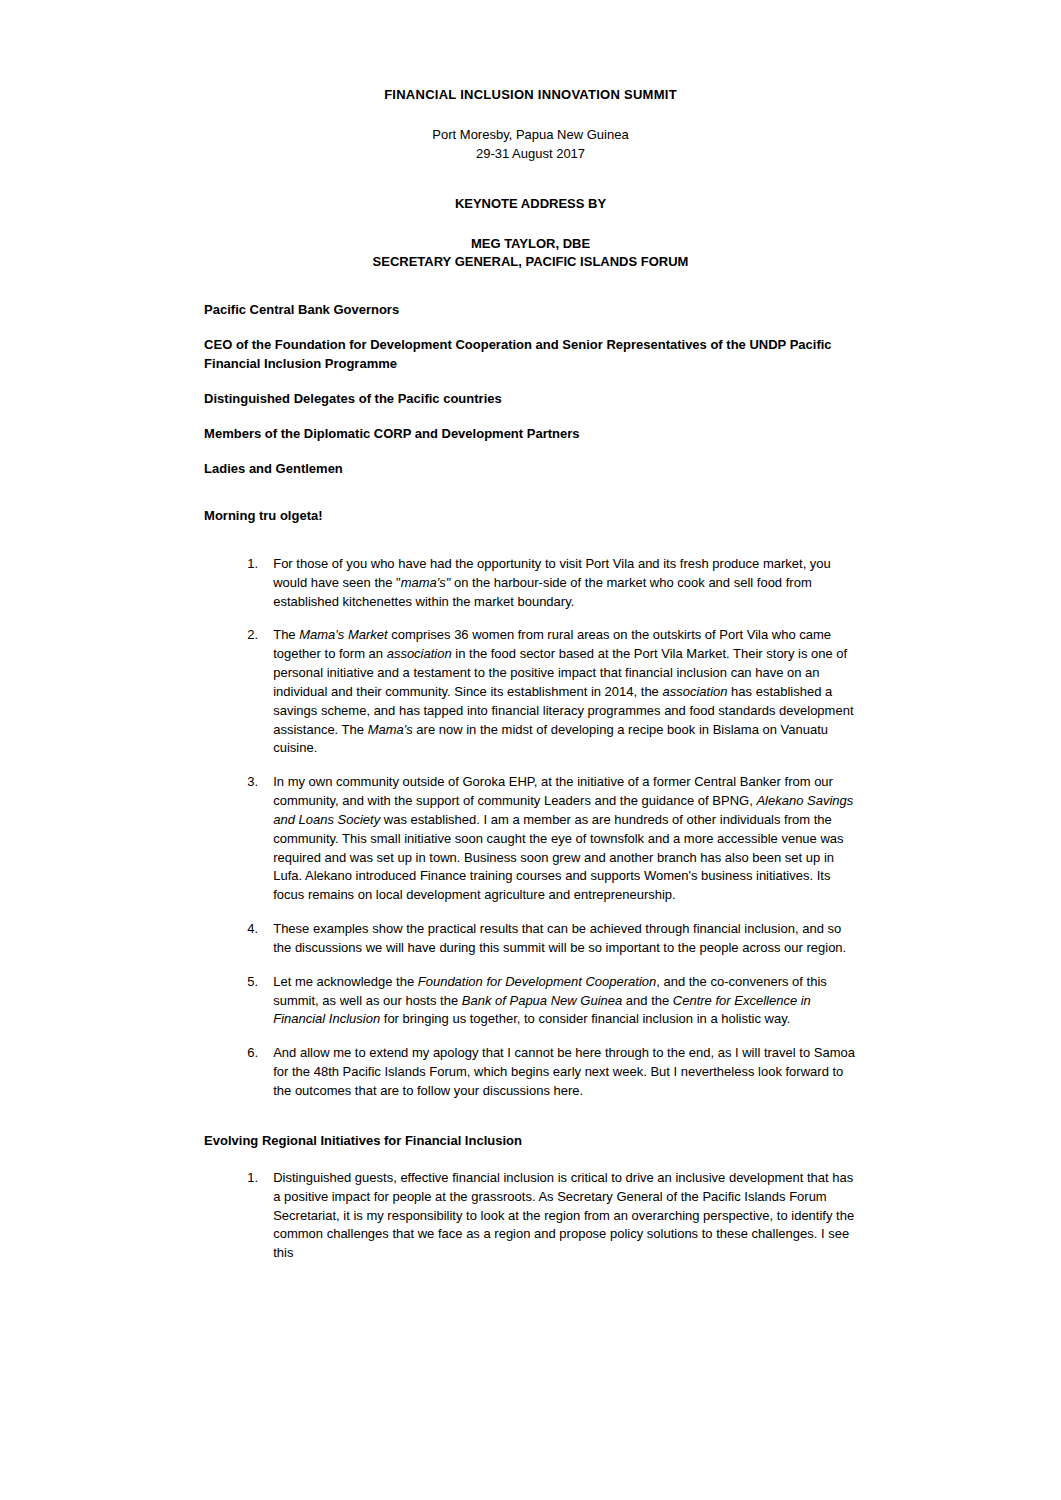FINANCIAL INCLUSION INNOVATION SUMMIT
Port Moresby, Papua New Guinea
29-31 August 2017
KEYNOTE ADDRESS BY
MEG TAYLOR, DBE
SECRETARY GENERAL, PACIFIC ISLANDS FORUM
Pacific Central Bank Governors
CEO of the Foundation for Development Cooperation and Senior Representatives of the UNDP Pacific Financial Inclusion Programme
Distinguished Delegates of the Pacific countries
Members of the Diplomatic CORP and Development Partners
Ladies and Gentlemen
Morning tru olgeta!
For those of you who have had the opportunity to visit Port Vila and its fresh produce market, you would have seen the "mama's" on the harbour-side of the market who cook and sell food from established kitchenettes within the market boundary.
The Mama's Market comprises 36 women from rural areas on the outskirts of Port Vila who came together to form an association in the food sector based at the Port Vila Market. Their story is one of personal initiative and a testament to the positive impact that financial inclusion can have on an individual and their community. Since its establishment in 2014, the association has established a savings scheme, and has tapped into financial literacy programmes and food standards development assistance. The Mama's are now in the midst of developing a recipe book in Bislama on Vanuatu cuisine.
In my own community outside of Goroka EHP, at the initiative of a former Central Banker from our community, and with the support of community Leaders and the guidance of BPNG, Alekano Savings and Loans Society was established. I am a member as are hundreds of other individuals from the community. This small initiative soon caught the eye of townsfolk and a more accessible venue was required and was set up in town. Business soon grew and another branch has also been set up in Lufa. Alekano introduced Finance training courses and supports Women's business initiatives. Its focus remains on local development agriculture and entrepreneurship.
These examples show the practical results that can be achieved through financial inclusion, and so the discussions we will have during this summit will be so important to the people across our region.
Let me acknowledge the Foundation for Development Cooperation, and the co-conveners of this summit, as well as our hosts the Bank of Papua New Guinea and the Centre for Excellence in Financial Inclusion for bringing us together, to consider financial inclusion in a holistic way.
And allow me to extend my apology that I cannot be here through to the end, as I will travel to Samoa for the 48th Pacific Islands Forum, which begins early next week. But I nevertheless look forward to the outcomes that are to follow your discussions here.
Evolving Regional Initiatives for Financial Inclusion
Distinguished guests, effective financial inclusion is critical to drive an inclusive development that has a positive impact for people at the grassroots. As Secretary General of the Pacific Islands Forum Secretariat, it is my responsibility to look at the region from an overarching perspective, to identify the common challenges that we face as a region and propose policy solutions to these challenges. I see this